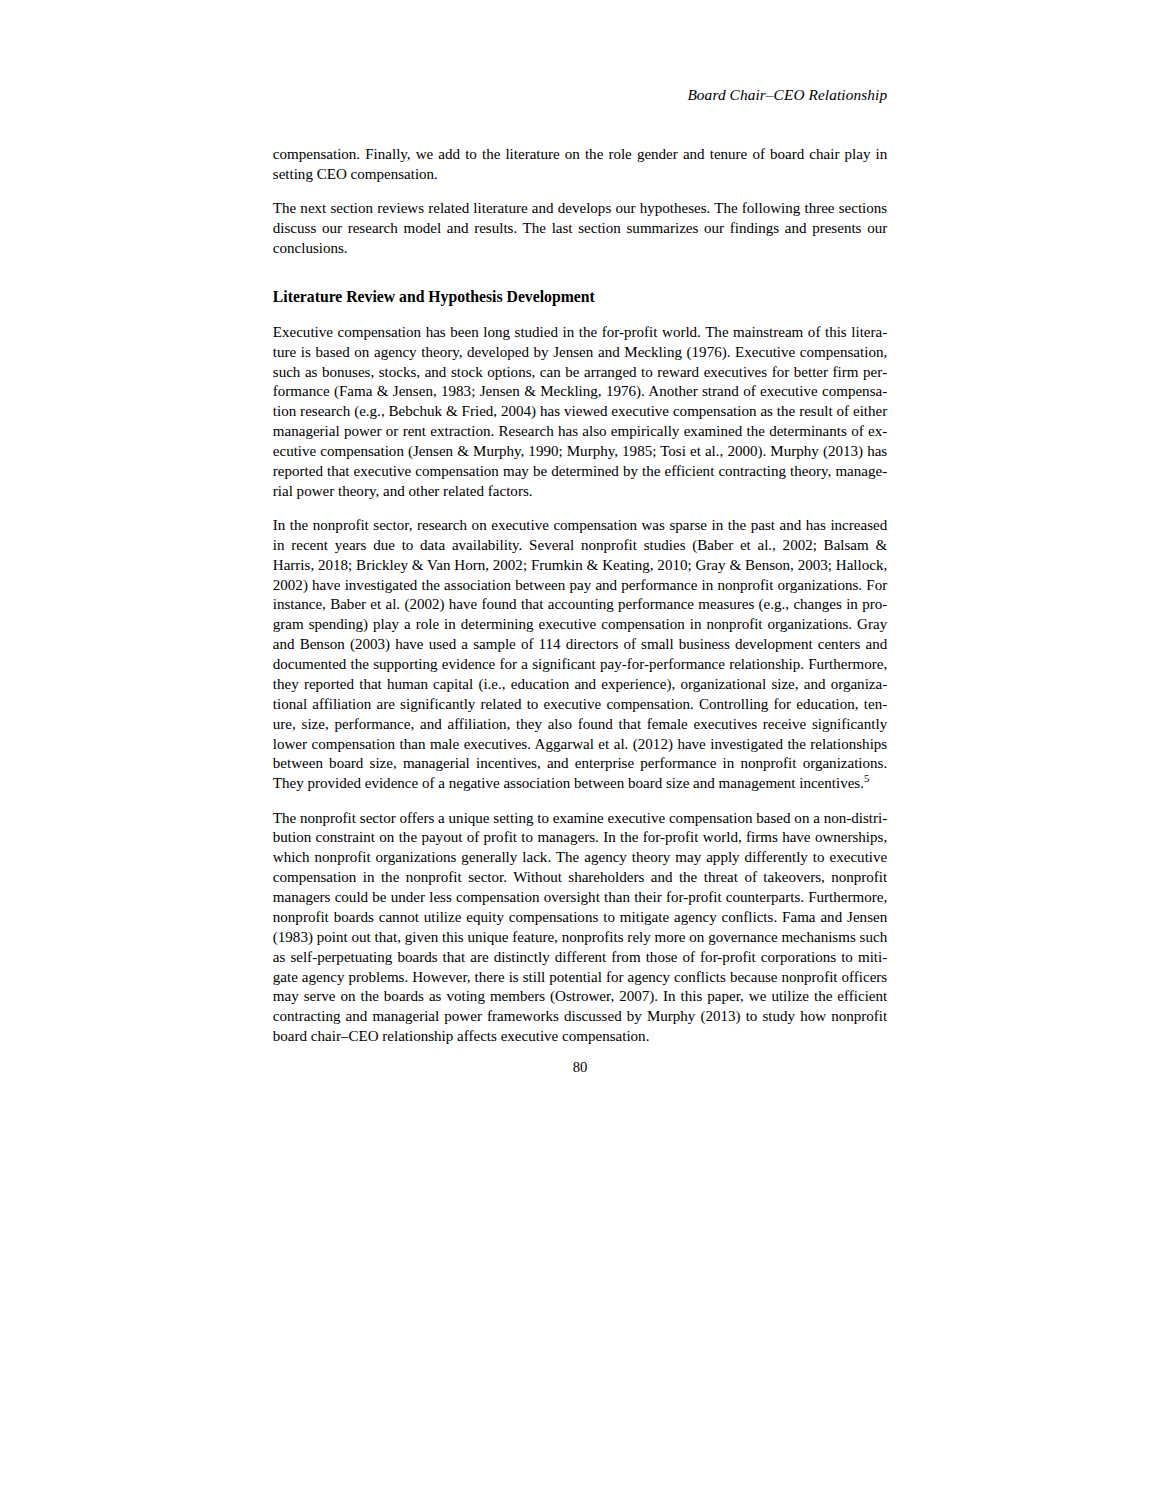Board Chair–CEO Relationship
compensation. Finally, we add to the literature on the role gender and tenure of board chair play in setting CEO compensation.
The next section reviews related literature and develops our hypotheses. The following three sections discuss our research model and results. The last section summarizes our findings and presents our conclusions.
Literature Review and Hypothesis Development
Executive compensation has been long studied in the for-profit world. The mainstream of this literature is based on agency theory, developed by Jensen and Meckling (1976). Executive compensation, such as bonuses, stocks, and stock options, can be arranged to reward executives for better firm performance (Fama & Jensen, 1983; Jensen & Meckling, 1976). Another strand of executive compensation research (e.g., Bebchuk & Fried, 2004) has viewed executive compensation as the result of either managerial power or rent extraction. Research has also empirically examined the determinants of executive compensation (Jensen & Murphy, 1990; Murphy, 1985; Tosi et al., 2000). Murphy (2013) has reported that executive compensation may be determined by the efficient contracting theory, managerial power theory, and other related factors.
In the nonprofit sector, research on executive compensation was sparse in the past and has increased in recent years due to data availability. Several nonprofit studies (Baber et al., 2002; Balsam & Harris, 2018; Brickley & Van Horn, 2002; Frumkin & Keating, 2010; Gray & Benson, 2003; Hallock, 2002) have investigated the association between pay and performance in nonprofit organizations. For instance, Baber et al. (2002) have found that accounting performance measures (e.g., changes in program spending) play a role in determining executive compensation in nonprofit organizations. Gray and Benson (2003) have used a sample of 114 directors of small business development centers and documented the supporting evidence for a significant pay-for-performance relationship. Furthermore, they reported that human capital (i.e., education and experience), organizational size, and organizational affiliation are significantly related to executive compensation. Controlling for education, tenure, size, performance, and affiliation, they also found that female executives receive significantly lower compensation than male executives. Aggarwal et al. (2012) have investigated the relationships between board size, managerial incentives, and enterprise performance in nonprofit organizations. They provided evidence of a negative association between board size and management incentives.5
The nonprofit sector offers a unique setting to examine executive compensation based on a non-distribution constraint on the payout of profit to managers. In the for-profit world, firms have ownerships, which nonprofit organizations generally lack. The agency theory may apply differently to executive compensation in the nonprofit sector. Without shareholders and the threat of takeovers, nonprofit managers could be under less compensation oversight than their for-profit counterparts. Furthermore, nonprofit boards cannot utilize equity compensations to mitigate agency conflicts. Fama and Jensen (1983) point out that, given this unique feature, nonprofits rely more on governance mechanisms such as self-perpetuating boards that are distinctly different from those of for-profit corporations to mitigate agency problems. However, there is still potential for agency conflicts because nonprofit officers may serve on the boards as voting members (Ostrower, 2007). In this paper, we utilize the efficient contracting and managerial power frameworks discussed by Murphy (2013) to study how nonprofit board chair–CEO relationship affects executive compensation.
80